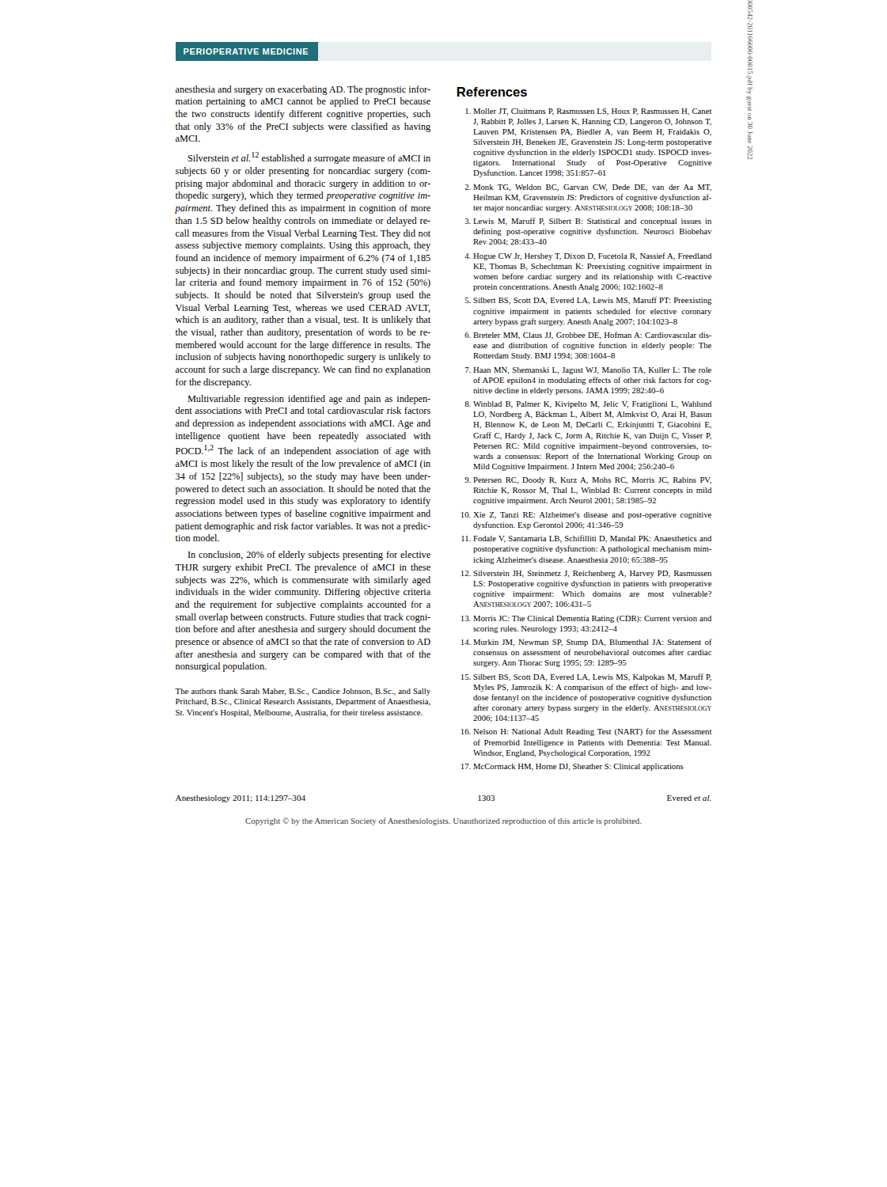PERIOPERATIVE MEDICINE
Downloaded from http://pubs.asahq.org/anesthesiology/article-pdf/114/6/1297/253615/0000542-201106000-00015.pdf by guest on 30 June 2022
anesthesia and surgery on exacerbating AD. The prognostic information pertaining to aMCI cannot be applied to PreCI because the two constructs identify different cognitive properties, such that only 33% of the PreCI subjects were classified as having aMCI.
Silverstein et al.12 established a surrogate measure of aMCI in subjects 60 y or older presenting for noncardiac surgery (comprising major abdominal and thoracic surgery in addition to orthopedic surgery), which they termed preoperative cognitive impairment. They defined this as impairment in cognition of more than 1.5 SD below healthy controls on immediate or delayed recall measures from the Visual Verbal Learning Test. They did not assess subjective memory complaints. Using this approach, they found an incidence of memory impairment of 6.2% (74 of 1,185 subjects) in their noncardiac group. The current study used similar criteria and found memory impairment in 76 of 152 (50%) subjects. It should be noted that Silverstein's group used the Visual Verbal Learning Test, whereas we used CERAD AVLT, which is an auditory, rather than a visual, test. It is unlikely that the visual, rather than auditory, presentation of words to be remembered would account for the large difference in results. The inclusion of subjects having nonorthopedic surgery is unlikely to account for such a large discrepancy. We can find no explanation for the discrepancy.
Multivariable regression identified age and pain as independent associations with PreCI and total cardiovascular risk factors and depression as independent associations with aMCI. Age and intelligence quotient have been repeatedly associated with POCD.1,2 The lack of an independent association of age with aMCI is most likely the result of the low prevalence of aMCI (in 34 of 152 [22%] subjects), so the study may have been underpowered to detect such an association. It should be noted that the regression model used in this study was exploratory to identify associations between types of baseline cognitive impairment and patient demographic and risk factor variables. It was not a prediction model.
In conclusion, 20% of elderly subjects presenting for elective THJR surgery exhibit PreCI. The prevalence of aMCI in these subjects was 22%, which is commensurate with similarly aged individuals in the wider community. Differing objective criteria and the requirement for subjective complaints accounted for a small overlap between constructs. Future studies that track cognition before and after anesthesia and surgery should document the presence or absence of aMCI so that the rate of conversion to AD after anesthesia and surgery can be compared with that of the nonsurgical population.
The authors thank Sarah Maher, B.Sc., Candice Johnson, B.Sc., and Sally Pritchard, B.Sc., Clinical Research Assistants, Department of Anaesthesia, St. Vincent's Hospital, Melbourne, Australia, for their tireless assistance.
References
Moller JT, Cluitmans P, Rasmussen LS, Houx P, Rasmussen H, Canet J, Rabbitt P, Jolles J, Larsen K, Hanning CD, Langeron O, Johnson T, Lauven PM, Kristensen PA, Biedler A, van Beem H, Fraidakis O, Silverstein JH, Beneken JE, Gravenstein JS: Long-term postoperative cognitive dysfunction in the elderly ISPOCD1 study. ISPOCD investigators. International Study of Post-Operative Cognitive Dysfunction. Lancet 1998; 351:857–61
Monk TG, Weldon BC, Garvan CW, Dede DE, van der Aa MT, Heilman KM, Gravenstein JS: Predictors of cognitive dysfunction after major noncardiac surgery. Anesthesiology 2008; 108:18–30
Lewis M, Maruff P, Silbert B: Statistical and conceptual issues in defining post-operative cognitive dysfunction. Neurosci Biobehav Rev 2004; 28:433–40
Hogue CW Jr, Hershey T, Dixon D, Fucetola R, Nassief A, Freedland KE, Thomas B, Schechtman K: Preexisting cognitive impairment in women before cardiac surgery and its relationship with C-reactive protein concentrations. Anesth Analg 2006; 102:1602–8
Silbert BS, Scott DA, Evered LA, Lewis MS, Maruff PT: Preexisting cognitive impairment in patients scheduled for elective coronary artery bypass graft surgery. Anesth Analg 2007; 104:1023–8
Breteler MM, Claus JJ, Grobbee DE, Hofman A: Cardiovascular disease and distribution of cognitive function in elderly people: The Rotterdam Study. BMJ 1994; 308:1604–8
Haan MN, Shemanski L, Jagust WJ, Manolio TA, Kuller L: The role of APOE epsilon4 in modulating effects of other risk factors for cognitive decline in elderly persons. JAMA 1999; 282:40–6
Winblad B, Palmer K, Kivipelto M, Jelic V, Fratiglioni L, Wahlund LO, Nordberg A, Bäckman L, Albert M, Almkvist O, Arai H, Basun H, Blennow K, de Leon M, DeCarli C, Erkinjuntti T, Giacobini E, Graff C, Hardy J, Jack C, Jorm A, Ritchie K, van Duijn C, Visser P, Petersen RC: Mild cognitive impairment–beyond controversies, towards a consensus: Report of the International Working Group on Mild Cognitive Impairment. J Intern Med 2004; 256:240–6
Petersen RC, Doody R, Kurz A, Mohs RC, Morris JC, Rabins PV, Ritchie K, Rossor M, Thal L, Winblad B: Current concepts in mild cognitive impairment. Arch Neurol 2001; 58:1985–92
Xie Z, Tanzi RE: Alzheimer's disease and post-operative cognitive dysfunction. Exp Gerontol 2006; 41:346–59
Fodale V, Santamaria LB, Schifilliti D, Mandal PK: Anaesthetics and postoperative cognitive dysfunction: A pathological mechanism mimicking Alzheimer's disease. Anaesthesia 2010; 65:388–95
Silverstein JH, Steinmetz J, Reichenberg A, Harvey PD, Rasmussen LS: Postoperative cognitive dysfunction in patients with preoperative cognitive impairment: Which domains are most vulnerable? Anesthesiology 2007; 106:431–5
Morris JC: The Clinical Dementia Rating (CDR): Current version and scoring rules. Neurology 1993; 43:2412–4
Murkin JM, Newman SP, Stump DA, Blumenthal JA: Statement of consensus on assessment of neurobehavioral outcomes after cardiac surgery. Ann Thorac Surg 1995; 59: 1289–95
Silbert BS, Scott DA, Evered LA, Lewis MS, Kalpokas M, Maruff P, Myles PS, Jamrozik K: A comparison of the effect of high- and low-dose fentanyl on the incidence of postoperative cognitive dysfunction after coronary artery bypass surgery in the elderly. Anesthesiology 2006; 104:1137–45
Nelson H: National Adult Reading Test (NART) for the Assessment of Premorbid Intelligence in Patients with Dementia: Test Manual. Windsor, England, Psychological Corporation, 1992
McCormack HM, Horne DJ, Sheather S: Clinical applications
Anesthesiology 2011; 114:1297–304
1303
Evered et al.
Copyright © by the American Society of Anesthesiologists. Unauthorized reproduction of this article is prohibited.